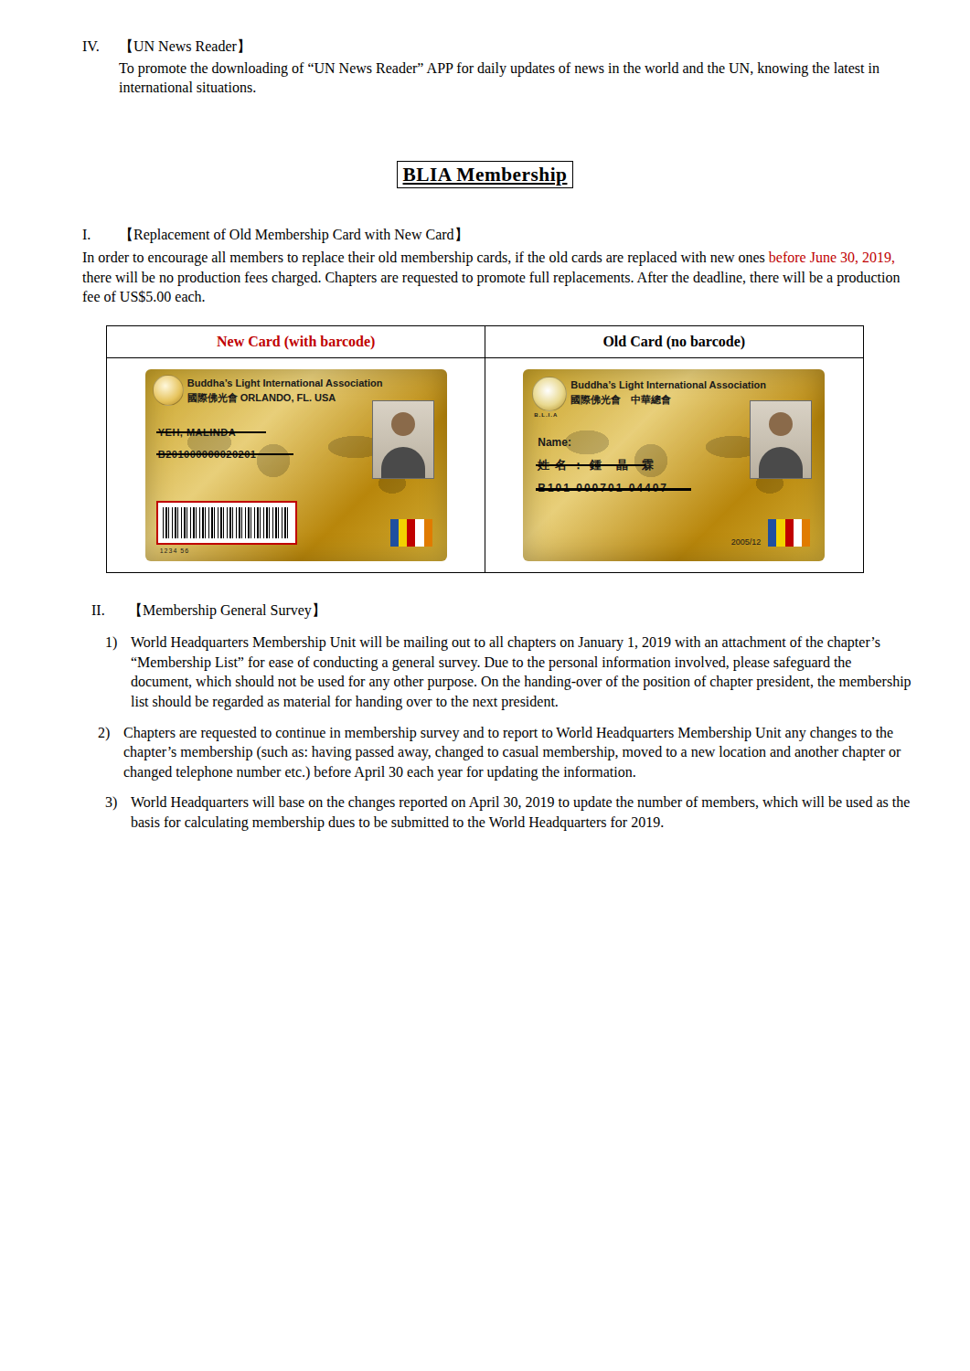IV. 【UN News Reader】
To promote the downloading of “UN News Reader” APP for daily updates of news in the world and the UN, knowing the latest in international situations.
BLIA Membership
I. 【Replacement of Old Membership Card with New Card】
In order to encourage all members to replace their old membership cards, if the old cards are replaced with new ones before June 30, 2019, there will be no production fees charged. Chapters are requested to promote full replacements. After the deadline, there will be a production fee of US$5.00 each.
| New Card (with barcode) | Old Card (no barcode) |
| --- | --- |
| Buddha’s Light International Association 國際佛光會 ORLANDO, FL. USA YEH, MALINDA B201000000020201 1234 56 | B.L.I.A Buddha’s Light International Association 國際佛光會 中華總會 Name: 姓名：鍾 晶 霖 B101 000701 04407 2005/12 |
II. 【Membership General Survey】
1) World Headquarters Membership Unit will be mailing out to all chapters on January 1, 2019 with an attachment of the chapter’s “Membership List” for ease of conducting a general survey. Due to the personal information involved, please safeguard the document, which should not be used for any other purpose. On the handing-over of the position of chapter president, the membership list should be regarded as material for handing over to the next president.
2) Chapters are requested to continue in membership survey and to report to World Headquarters Membership Unit any changes to the chapter’s membership (such as: having passed away, changed to casual membership, moved to a new location and another chapter or changed telephone number etc.) before April 30 each year for updating the information.
3) World Headquarters will base on the changes reported on April 30, 2019 to update the number of members, which will be used as the basis for calculating membership dues to be submitted to the World Headquarters for 2019.